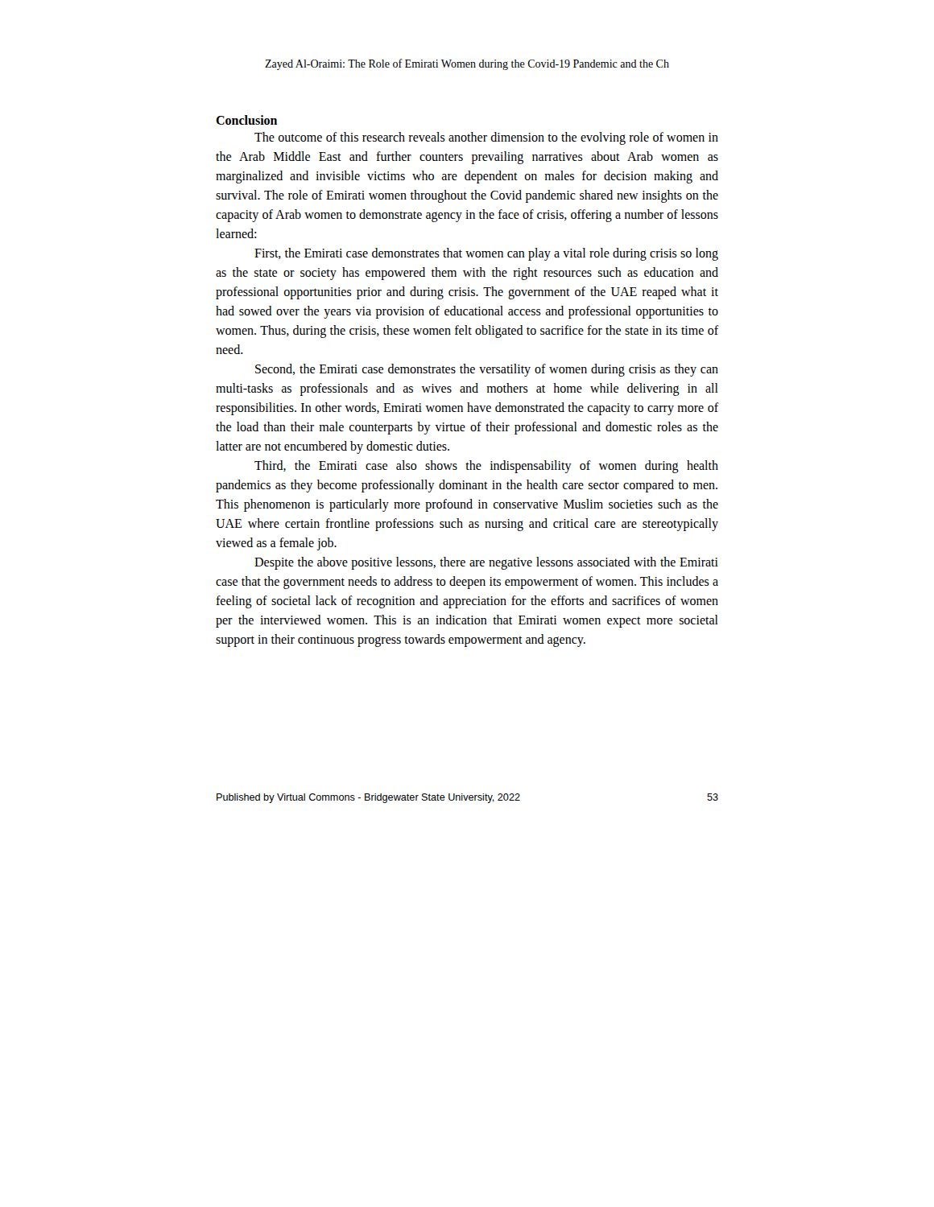Zayed Al-Oraimi: The Role of Emirati Women during the Covid-19 Pandemic and the Ch
Conclusion
The outcome of this research reveals another dimension to the evolving role of women in the Arab Middle East and further counters prevailing narratives about Arab women as marginalized and invisible victims who are dependent on males for decision making and survival. The role of Emirati women throughout the Covid pandemic shared new insights on the capacity of Arab women to demonstrate agency in the face of crisis, offering a number of lessons learned:
First, the Emirati case demonstrates that women can play a vital role during crisis so long as the state or society has empowered them with the right resources such as education and professional opportunities prior and during crisis. The government of the UAE reaped what it had sowed over the years via provision of educational access and professional opportunities to women. Thus, during the crisis, these women felt obligated to sacrifice for the state in its time of need.
Second, the Emirati case demonstrates the versatility of women during crisis as they can multi-tasks as professionals and as wives and mothers at home while delivering in all responsibilities. In other words, Emirati women have demonstrated the capacity to carry more of the load than their male counterparts by virtue of their professional and domestic roles as the latter are not encumbered by domestic duties.
Third, the Emirati case also shows the indispensability of women during health pandemics as they become professionally dominant in the health care sector compared to men. This phenomenon is particularly more profound in conservative Muslim societies such as the UAE where certain frontline professions such as nursing and critical care are stereotypically viewed as a female job.
Despite the above positive lessons, there are negative lessons associated with the Emirati case that the government needs to address to deepen its empowerment of women. This includes a feeling of societal lack of recognition and appreciation for the efforts and sacrifices of women per the interviewed women. This is an indication that Emirati women expect more societal support in their continuous progress towards empowerment and agency.
Published by Virtual Commons - Bridgewater State University, 2022
53